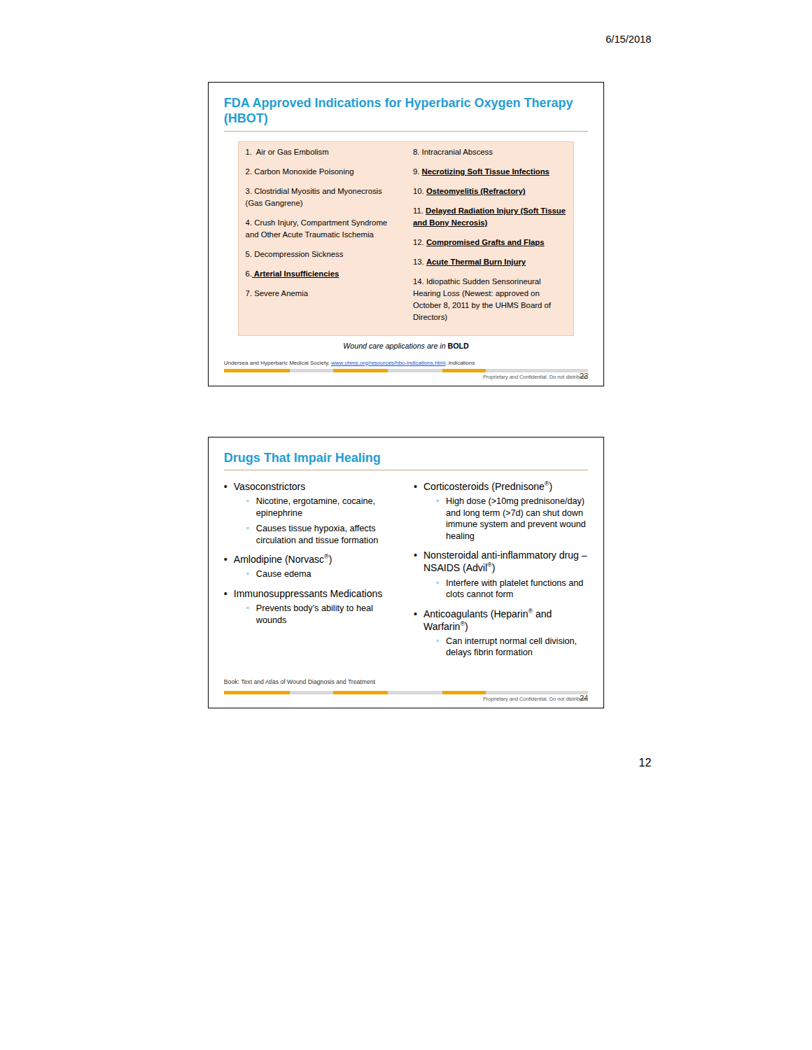6/15/2018
FDA Approved Indications for Hyperbaric Oxygen Therapy (HBOT)
| 1. Air or Gas Embolism 2. Carbon Monoxide Poisoning 3. Clostridial Myositis and Myonecrosis (Gas Gangrene) 4. Crush Injury, Compartment Syndrome and Other Acute Traumatic Ischemia 5. Decompression Sickness 6. Arterial Insufficiencies 7. Severe Anemia | 8. Intracranial Abscess 9. Necrotizing Soft Tissue Infections 10. Osteomyelitis (Refractory) 11. Delayed Radiation Injury (Soft Tissue and Bony Necrosis) 12. Compromised Grafts and Flaps 13. Acute Thermal Burn Injury 14. Idiopathic Sudden Sensorineural Hearing Loss (Newest: approved on October 8, 2011 by the UHMS Board of Directors) |
Wound care applications are in BOLD
Undersea and Hyperbaric Medical Society, www.uhms.org/resources/hbo-indications.html, indications
Proprietary and Confidential. Do not distribute.
23
Drugs That Impair Healing
Vasoconstrictors
Nicotine, ergotamine, cocaine, epinephrine
Causes tissue hypoxia, affects circulation and tissue formation
Amlodipine (Norvasc®)
Cause edema
Immunosuppressants Medications
Prevents body's ability to heal wounds
Corticosteroids (Prednisone®)
High dose (>10mg prednisone/day) and long term (>7d) can shut down immune system and prevent wound healing
Nonsteroidal anti-inflammatory drug – NSAIDS (Advil®)
Interfere with platelet functions and clots cannot form
Anticoagulants (Heparin® and Warfarin®)
Can interrupt normal cell division, delays fibrin formation
Book: Text and Atlas of Wound Diagnosis and Treatment
Proprietary and Confidential. Do not distribute.
24
12